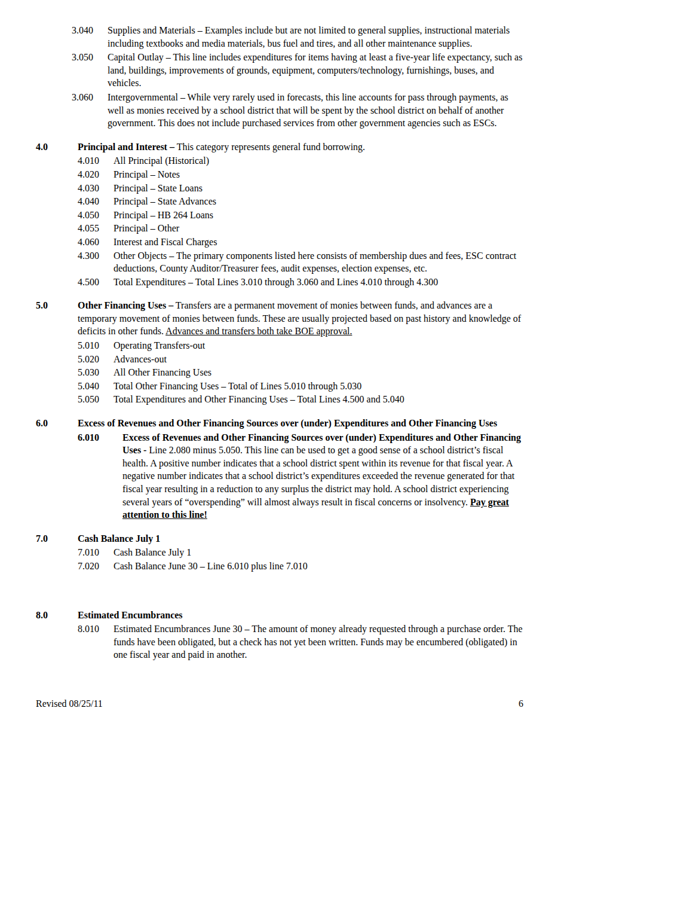3.040
Supplies and Materials – Examples include but are not limited to general supplies, instructional materials including textbooks and media materials, bus fuel and tires, and all other maintenance supplies.
3.050
Capital Outlay – This line includes expenditures for items having at least a five-year life expectancy, such as land, buildings, improvements of grounds, equipment, computers/technology, furnishings, buses, and vehicles.
3.060
Intergovernmental – While very rarely used in forecasts, this line accounts for pass through payments, as well as monies received by a school district that will be spent by the school district on behalf of another government. This does not include purchased services from other government agencies such as ESCs.
4.0
Principal and Interest – This category represents general fund borrowing.
4.010
All Principal (Historical)
4.020
Principal – Notes
4.030
Principal – State Loans
4.040
Principal – State Advances
4.050
Principal – HB 264 Loans
4.055
Principal – Other
4.060
Interest and Fiscal Charges
4.300
Other Objects – The primary components listed here consists of membership dues and fees, ESC contract deductions, County Auditor/Treasurer fees, audit expenses, election expenses, etc.
4.500
Total Expenditures – Total Lines 3.010 through 3.060 and Lines 4.010 through 4.300
5.0
Other Financing Uses – Transfers are a permanent movement of monies between funds, and advances are a temporary movement of monies between funds. These are usually projected based on past history and knowledge of deficits in other funds. Advances and transfers both take BOE approval.
5.010
Operating Transfers-out
5.020
Advances-out
5.030
All Other Financing Uses
5.040
Total Other Financing Uses – Total of Lines 5.010 through 5.030
5.050
Total Expenditures and Other Financing Uses – Total Lines 4.500 and 5.040
6.0
Excess of Revenues and Other Financing Sources over (under) Expenditures and Other Financing Uses
6.010
Excess of Revenues and Other Financing Sources over (under) Expenditures and Other Financing Uses - Line 2.080 minus 5.050. This line can be used to get a good sense of a school district’s fiscal health. A positive number indicates that a school district spent within its revenue for that fiscal year. A negative number indicates that a school district’s expenditures exceeded the revenue generated for that fiscal year resulting in a reduction to any surplus the district may hold. A school district experiencing several years of “overspending” will almost always result in fiscal concerns or insolvency. Pay great attention to this line!
7.0
Cash Balance July 1
7.010
Cash Balance July 1
7.020
Cash Balance June 30 – Line 6.010 plus line 7.010
8.0
Estimated Encumbrances
8.010
Estimated Encumbrances June 30 – The amount of money already requested through a purchase order. The funds have been obligated, but a check has not yet been written. Funds may be encumbered (obligated) in one fiscal year and paid in another.
Revised 08/25/11
6